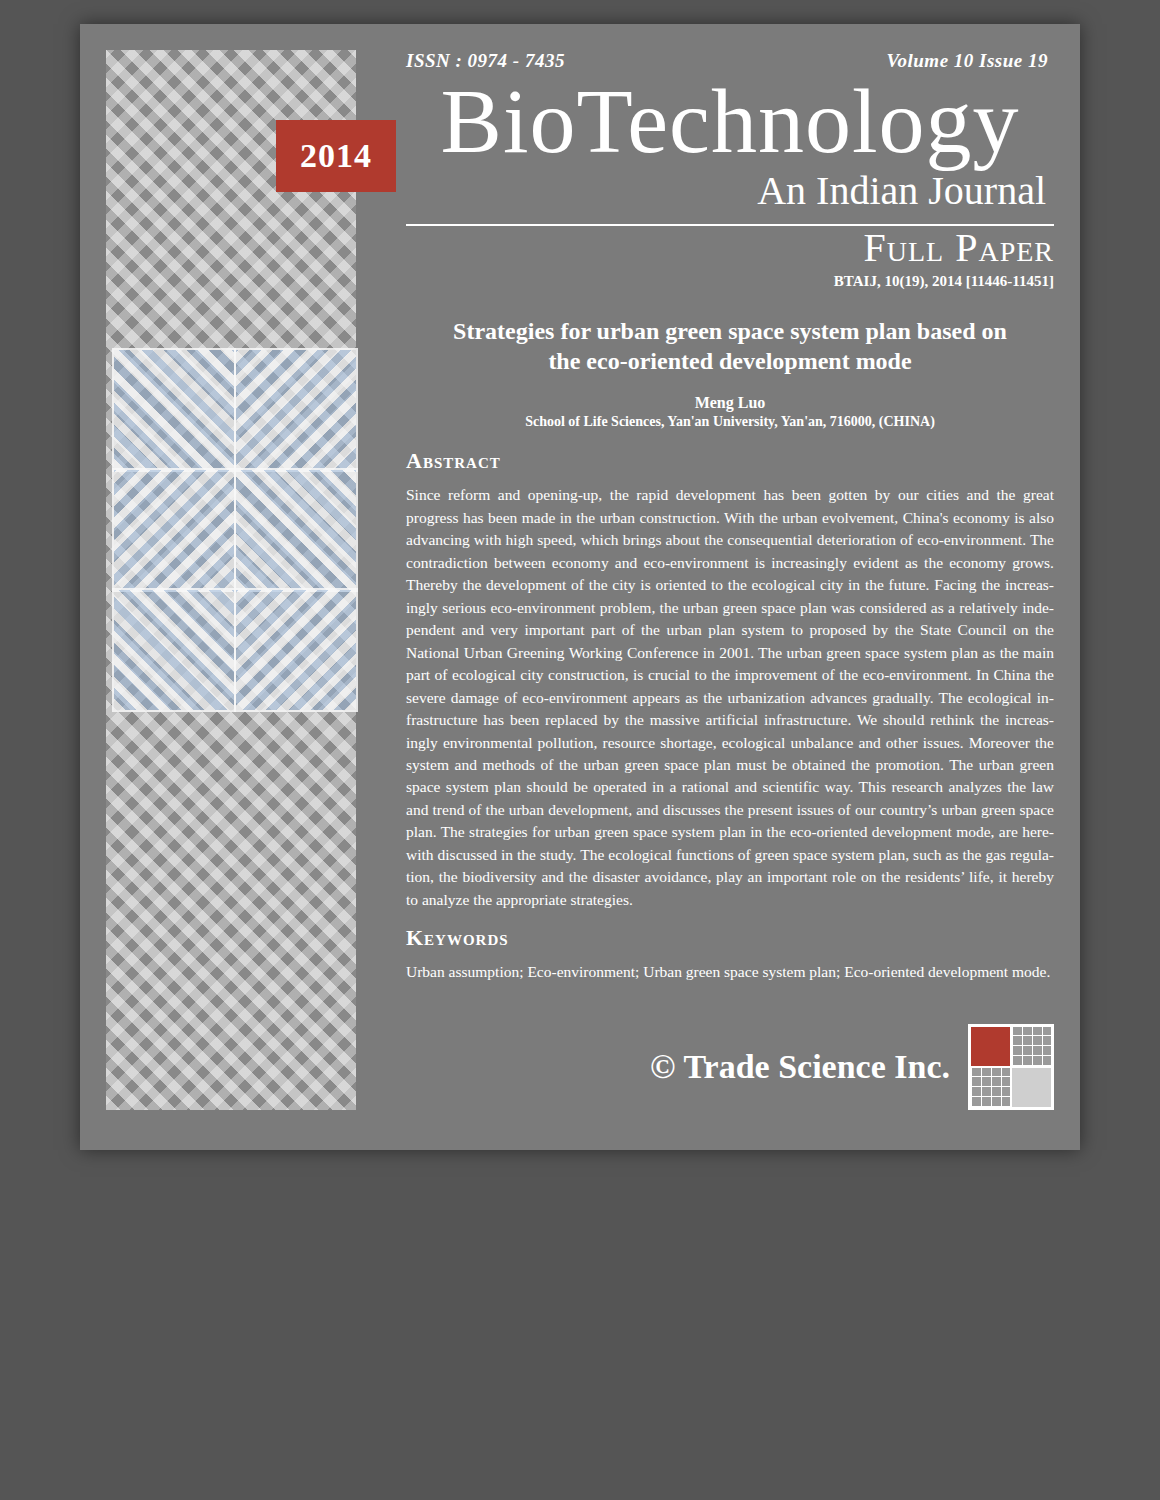2014
ISSN : 0974 - 7435 Volume 10 Issue 19
BioTechnology
An Indian Journal
Full Paper
BTAIJ, 10(19), 2014 [11446-11451]
Strategies for urban green space system plan based on
the eco-oriented development mode
Meng Luo
School of Life Sciences, Yan'an University, Yan'an, 716000, (CHINA)
Abstract
Since reform and opening-up, the rapid development has been gotten by our cities and the great progress has been made in the urban construction. With the urban evolvement, China's economy is also advancing with high speed, which brings about the consequential deterioration of eco-environment. The contradiction between economy and eco-environment is increasingly evident as the economy grows. Thereby the development of the city is oriented to the ecological city in the future. Facing the increasingly serious eco-environment problem, the urban green space plan was considered as a relatively independent and very important part of the urban plan system to proposed by the State Council on the National Urban Greening Working Conference in 2001. The urban green space system plan as the main part of ecological city construction, is crucial to the improvement of the eco-environment. In China the severe damage of eco-environment appears as the urbanization advances gradually. The ecological infrastructure has been replaced by the massive artificial infrastructure. We should rethink the increasingly environmental pollution, resource shortage, ecological unbalance and other issues. Moreover the system and methods of the urban green space plan must be obtained the promotion. The urban green space system plan should be operated in a rational and scientific way. This research analyzes the law and trend of the urban development, and discusses the present issues of our country’s urban green space plan. The strategies for urban green space system plan in the eco-oriented development mode, are herewith discussed in the study. The ecological functions of green space system plan, such as the gas regulation, the biodiversity and the disaster avoidance, play an important role on the residents’ life, it hereby to analyze the appropriate strategies.
Keywords
Urban assumption; Eco-environment; Urban green space system plan; Eco-oriented development mode.
© Trade Science Inc.